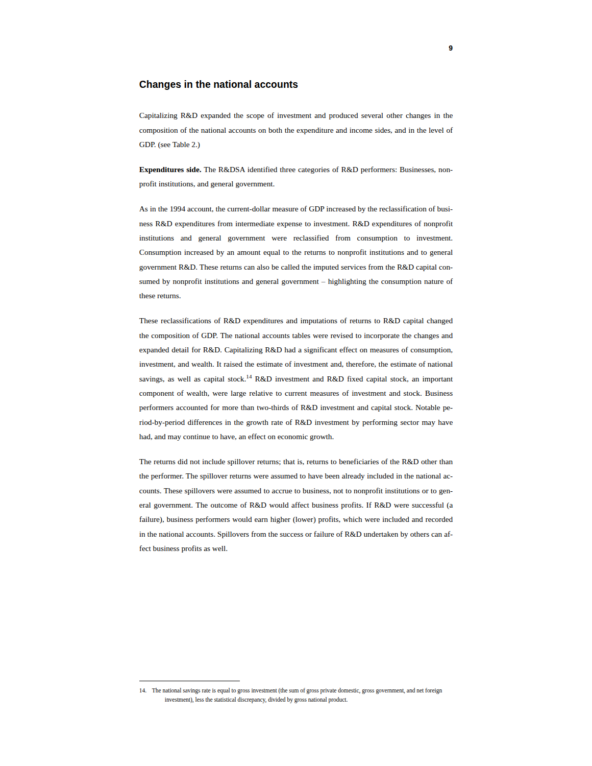9
Changes in the national accounts
Capitalizing R&D expanded the scope of investment and produced several other changes in the composition of the national accounts on both the expenditure and income sides, and in the level of GDP. (see Table 2.)
Expenditures side. The R&DSA identified three categories of R&D performers: Businesses, nonprofit institutions, and general government.
As in the 1994 account, the current-dollar measure of GDP increased by the reclassification of business R&D expenditures from intermediate expense to investment. R&D expenditures of nonprofit institutions and general government were reclassified from consumption to investment. Consumption increased by an amount equal to the returns to nonprofit institutions and to general government R&D. These returns can also be called the imputed services from the R&D capital consumed by nonprofit institutions and general government – highlighting the consumption nature of these returns.
These reclassifications of R&D expenditures and imputations of returns to R&D capital changed the composition of GDP. The national accounts tables were revised to incorporate the changes and expanded detail for R&D. Capitalizing R&D had a significant effect on measures of consumption, investment, and wealth. It raised the estimate of investment and, therefore, the estimate of national savings, as well as capital stock.14 R&D investment and R&D fixed capital stock, an important component of wealth, were large relative to current measures of investment and stock. Business performers accounted for more than two-thirds of R&D investment and capital stock. Notable period-by-period differences in the growth rate of R&D investment by performing sector may have had, and may continue to have, an effect on economic growth.
The returns did not include spillover returns; that is, returns to beneficiaries of the R&D other than the performer. The spillover returns were assumed to have been already included in the national accounts. These spillovers were assumed to accrue to business, not to nonprofit institutions or to general government. The outcome of R&D would affect business profits. If R&D were successful (a failure), business performers would earn higher (lower) profits, which were included and recorded in the national accounts. Spillovers from the success or failure of R&D undertaken by others can affect business profits as well.
14. The national savings rate is equal to gross investment (the sum of gross private domestic, gross government, and net foreigninvestment), less the statistical discrepancy, divided by gross national product.